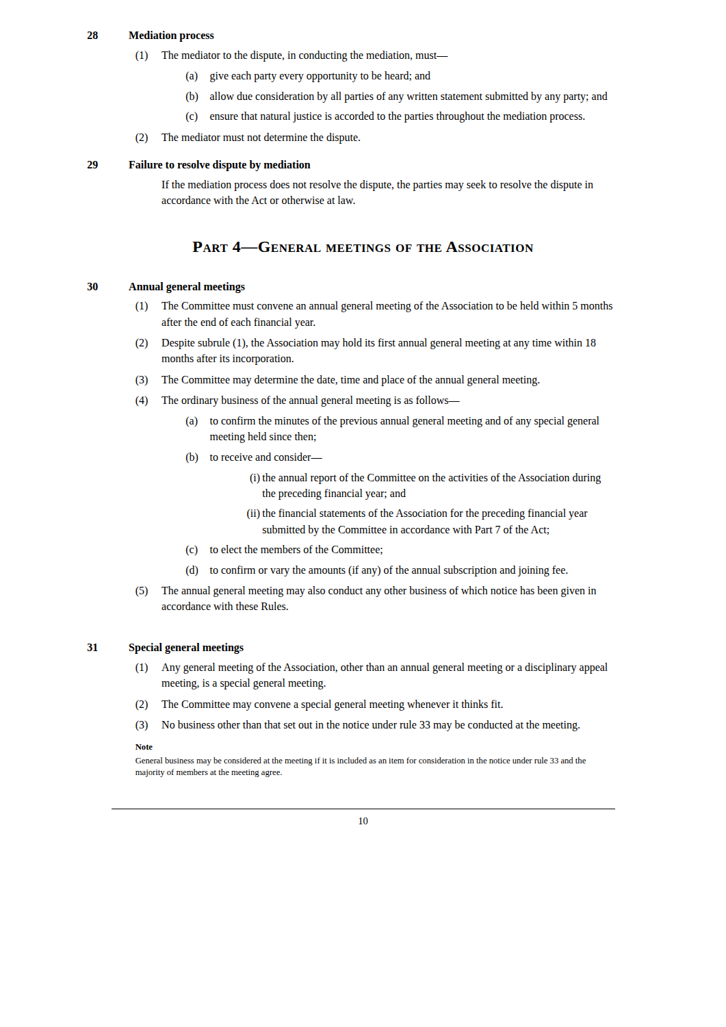28 Mediation process
(1) The mediator to the dispute, in conducting the mediation, must—
(a) give each party every opportunity to be heard; and
(b) allow due consideration by all parties of any written statement submitted by any party; and
(c) ensure that natural justice is accorded to the parties throughout the mediation process.
(2) The mediator must not determine the dispute.
29 Failure to resolve dispute by mediation
If the mediation process does not resolve the dispute, the parties may seek to resolve the dispute in accordance with the Act or otherwise at law.
Part 4—General meetings of the Association
30 Annual general meetings
(1) The Committee must convene an annual general meeting of the Association to be held within 5 months after the end of each financial year.
(2) Despite subrule (1), the Association may hold its first annual general meeting at any time within 18 months after its incorporation.
(3) The Committee may determine the date, time and place of the annual general meeting.
(4) The ordinary business of the annual general meeting is as follows—
(a) to confirm the minutes of the previous annual general meeting and of any special general meeting held since then;
(b) to receive and consider—
(i) the annual report of the Committee on the activities of the Association during the preceding financial year; and
(ii) the financial statements of the Association for the preceding financial year submitted by the Committee in accordance with Part 7 of the Act;
(c) to elect the members of the Committee;
(d) to confirm or vary the amounts (if any) of the annual subscription and joining fee.
(5) The annual general meeting may also conduct any other business of which notice has been given in accordance with these Rules.
31 Special general meetings
(1) Any general meeting of the Association, other than an annual general meeting or a disciplinary appeal meeting, is a special general meeting.
(2) The Committee may convene a special general meeting whenever it thinks fit.
(3) No business other than that set out in the notice under rule 33 may be conducted at the meeting.
Note
General business may be considered at the meeting if it is included as an item for consideration in the notice under rule 33 and the majority of members at the meeting agree.
10